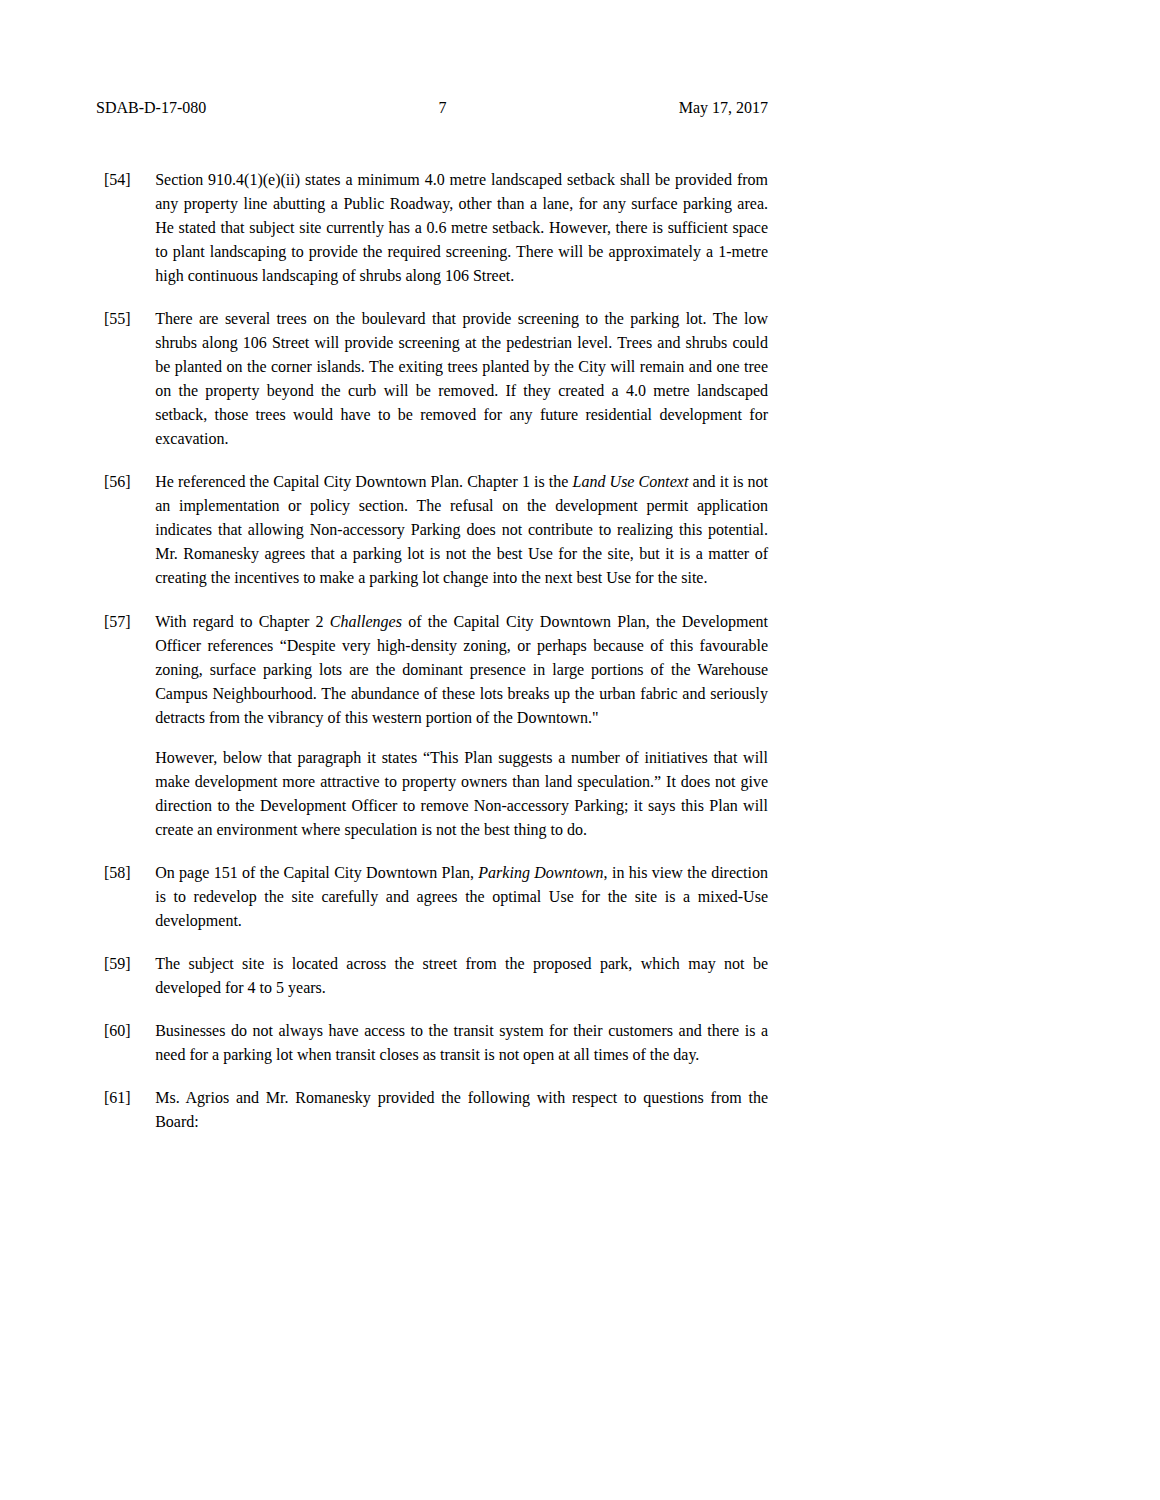SDAB-D-17-080
7
May 17, 2017
[54]
Section 910.4(1)(e)(ii) states a minimum 4.0 metre landscaped setback shall be provided from any property line abutting a Public Roadway, other than a lane, for any surface parking area. He stated that subject site currently has a 0.6 metre setback. However, there is sufficient space to plant landscaping to provide the required screening. There will be approximately a 1-metre high continuous landscaping of shrubs along 106 Street.
[55]
There are several trees on the boulevard that provide screening to the parking lot. The low shrubs along 106 Street will provide screening at the pedestrian level. Trees and shrubs could be planted on the corner islands. The exiting trees planted by the City will remain and one tree on the property beyond the curb will be removed. If they created a 4.0 metre landscaped setback, those trees would have to be removed for any future residential development for excavation.
[56]
He referenced the Capital City Downtown Plan. Chapter 1 is the Land Use Context and it is not an implementation or policy section. The refusal on the development permit application indicates that allowing Non-accessory Parking does not contribute to realizing this potential. Mr. Romanesky agrees that a parking lot is not the best Use for the site, but it is a matter of creating the incentives to make a parking lot change into the next best Use for the site.
[57]
With regard to Chapter 2 Challenges of the Capital City Downtown Plan, the Development Officer references “Despite very high-density zoning, or perhaps because of this favourable zoning, surface parking lots are the dominant presence in large portions of the Warehouse Campus Neighbourhood. The abundance of these lots breaks up the urban fabric and seriously detracts from the vibrancy of this western portion of the Downtown."
However, below that paragraph it states “This Plan suggests a number of initiatives that will make development more attractive to property owners than land speculation.” It does not give direction to the Development Officer to remove Non-accessory Parking; it says this Plan will create an environment where speculation is not the best thing to do.
[58]
On page 151 of the Capital City Downtown Plan, Parking Downtown, in his view the direction is to redevelop the site carefully and agrees the optimal Use for the site is a mixed-Use development.
[59]
The subject site is located across the street from the proposed park, which may not be developed for 4 to 5 years.
[60]
Businesses do not always have access to the transit system for their customers and there is a need for a parking lot when transit closes as transit is not open at all times of the day.
[61]
Ms. Agrios and Mr. Romanesky provided the following with respect to questions from the Board: